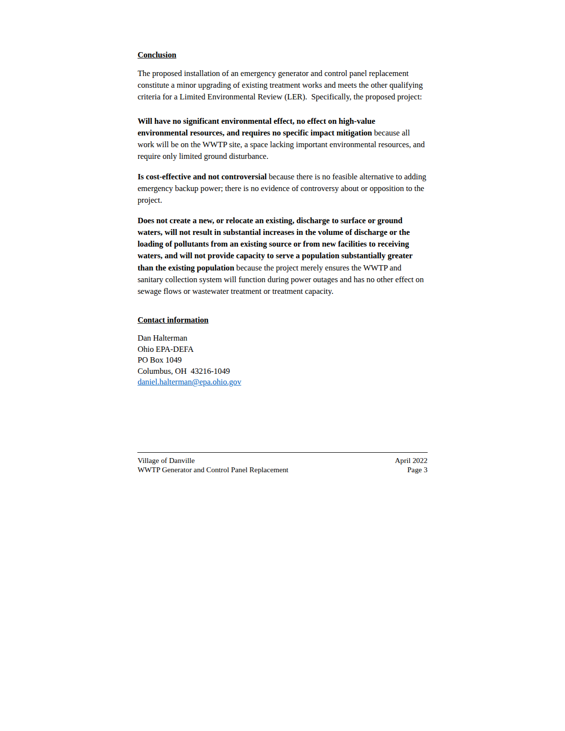Conclusion
The proposed installation of an emergency generator and control panel replacement constitute a minor upgrading of existing treatment works and meets the other qualifying criteria for a Limited Environmental Review (LER). Specifically, the proposed project:
Will have no significant environmental effect, no effect on high-value environmental resources, and requires no specific impact mitigation because all work will be on the WWTP site, a space lacking important environmental resources, and require only limited ground disturbance.
Is cost-effective and not controversial because there is no feasible alternative to adding emergency backup power; there is no evidence of controversy about or opposition to the project.
Does not create a new, or relocate an existing, discharge to surface or ground waters, will not result in substantial increases in the volume of discharge or the loading of pollutants from an existing source or from new facilities to receiving waters, and will not provide capacity to serve a population substantially greater than the existing population because the project merely ensures the WWTP and sanitary collection system will function during power outages and has no other effect on sewage flows or wastewater treatment or treatment capacity.
Contact information
Dan Halterman
Ohio EPA-DEFA
PO Box 1049
Columbus, OH 43216-1049
daniel.halterman@epa.ohio.gov
Village of Danville WWTP Generator and Control Panel Replacement
April 2022 Page 3